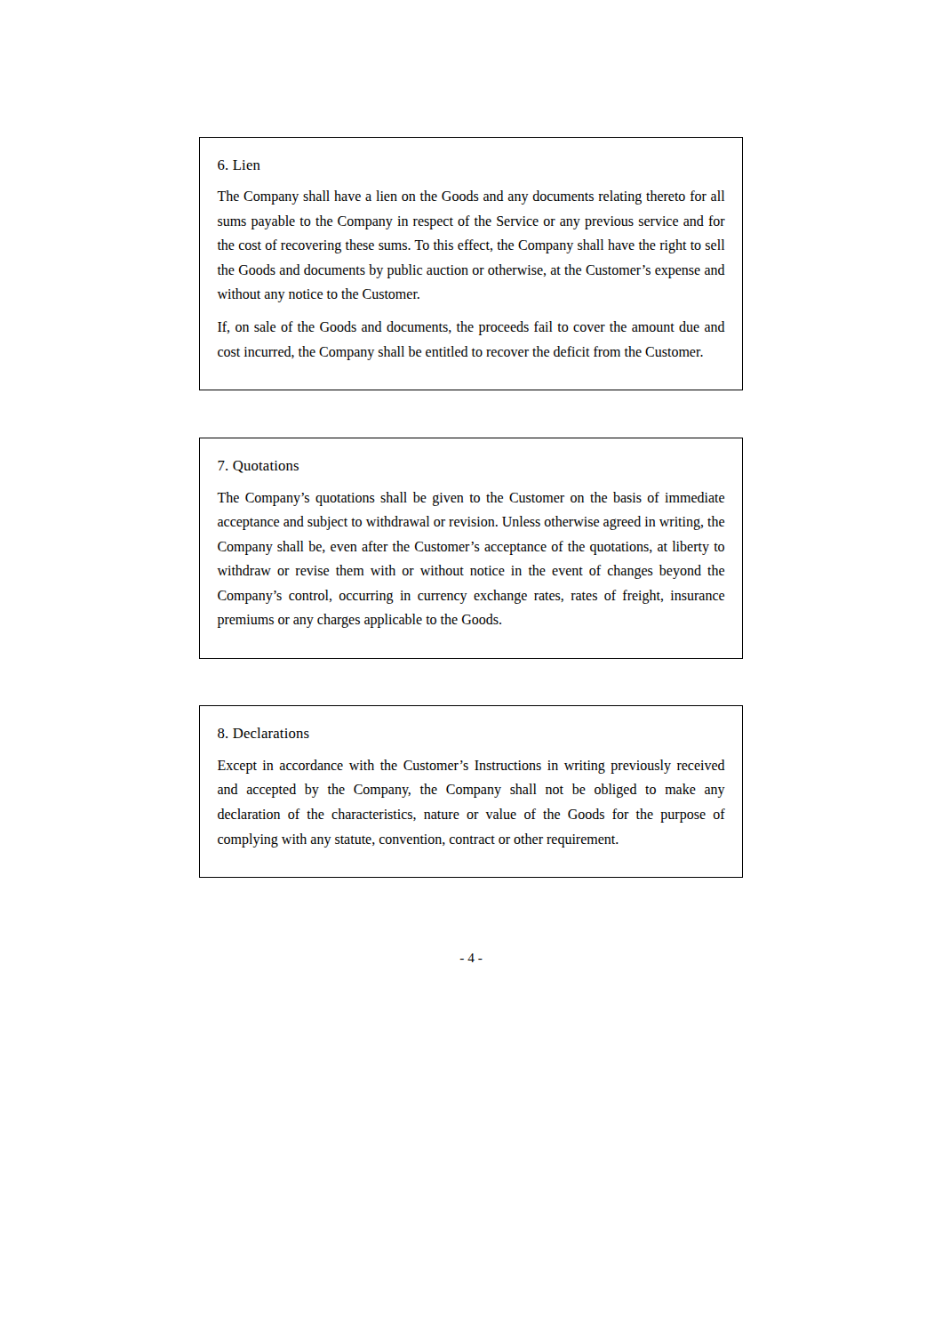6. Lien
The Company shall have a lien on the Goods and any documents relating thereto for all sums payable to the Company in respect of the Service or any previous service and for the cost of recovering these sums. To this effect, the Company shall have the right to sell the Goods and documents by public auction or otherwise, at the Customer’s expense and without any notice to the Customer.
If, on sale of the Goods and documents, the proceeds fail to cover the amount due and cost incurred, the Company shall be entitled to recover the deficit from the Customer.
7. Quotations
The Company’s quotations shall be given to the Customer on the basis of immediate acceptance and subject to withdrawal or revision. Unless otherwise agreed in writing, the Company shall be, even after the Customer’s acceptance of the quotations, at liberty to withdraw or revise them with or without notice in the event of changes beyond the Company’s control, occurring in currency exchange rates, rates of freight, insurance premiums or any charges applicable to the Goods.
8. Declarations
Except in accordance with the Customer’s Instructions in writing previously received and accepted by the Company, the Company shall not be obliged to make any declaration of the characteristics, nature or value of the Goods for the purpose of complying with any statute, convention, contract or other requirement.
- 4 -